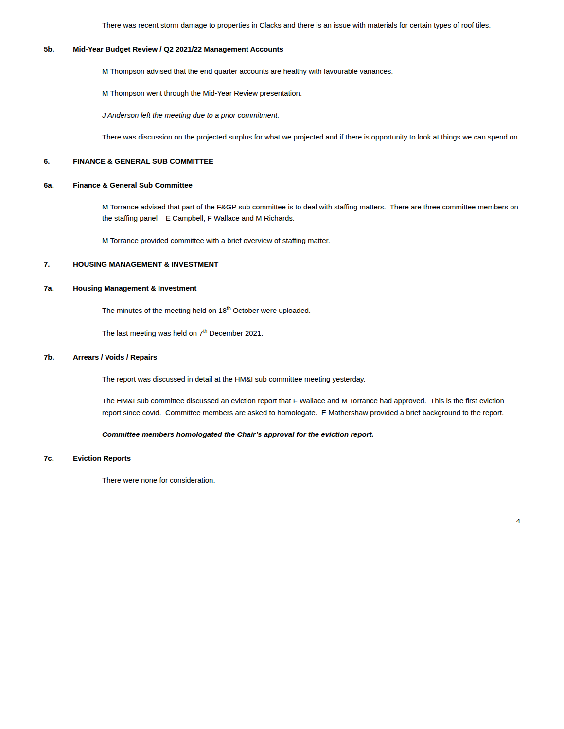There was recent storm damage to properties in Clacks and there is an issue with materials for certain types of roof tiles.
5b.
Mid-Year Budget Review / Q2 2021/22 Management Accounts
M Thompson advised that the end quarter accounts are healthy with favourable variances.
M Thompson went through the Mid-Year Review presentation.
J Anderson left the meeting due to a prior commitment.
There was discussion on the projected surplus for what we projected and if there is opportunity to look at things we can spend on.
6.
FINANCE & GENERAL SUB COMMITTEE
6a.
Finance & General Sub Committee
M Torrance advised that part of the F&GP sub committee is to deal with staffing matters. There are three committee members on the staffing panel – E Campbell, F Wallace and M Richards.
M Torrance provided committee with a brief overview of staffing matter.
7.
HOUSING MANAGEMENT & INVESTMENT
7a.
Housing Management & Investment
The minutes of the meeting held on 18th October were uploaded.
The last meeting was held on 7th December 2021.
7b.
Arrears / Voids / Repairs
The report was discussed in detail at the HM&I sub committee meeting yesterday.
The HM&I sub committee discussed an eviction report that F Wallace and M Torrance had approved. This is the first eviction report since covid. Committee members are asked to homologate. E Mathershaw provided a brief background to the report.
Committee members homologated the Chair’s approval for the eviction report.
7c.
Eviction Reports
There were none for consideration.
4